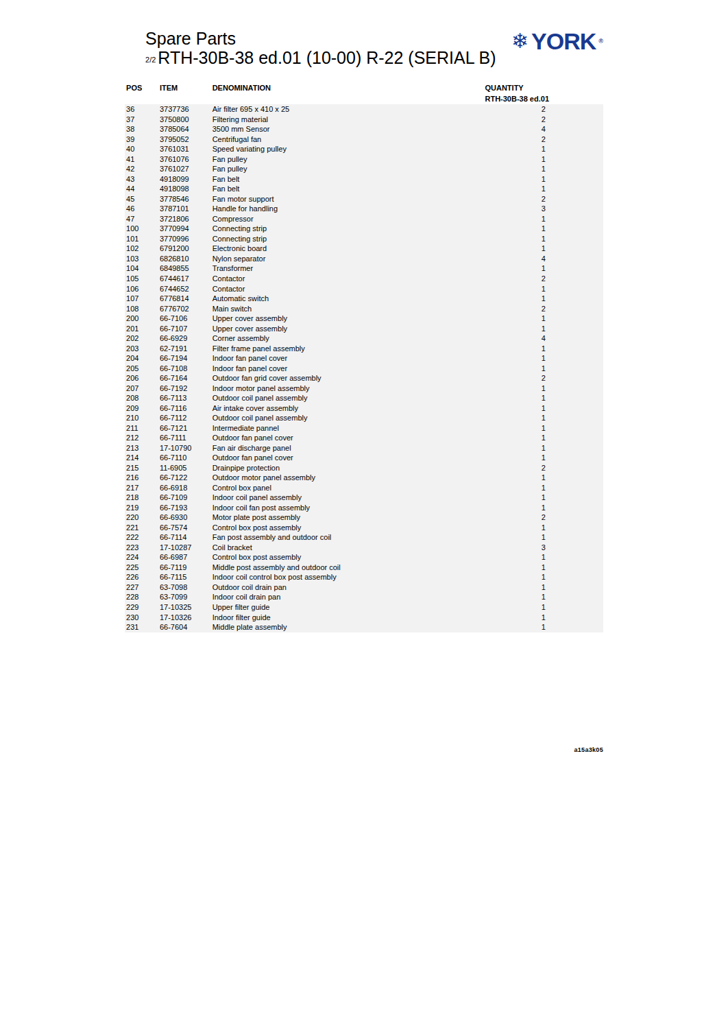❄YORK®
Spare Parts
2/2 RTH-30B-38 ed.01 (10-00) R-22 (SERIAL B)
| POS | ITEM | DENOMINATION | QUANTITY |
| --- | --- | --- | --- |
| | | | RTH-30B-38 ed.01 |
| 36 | 3737736 | Air filter 695 x 410 x 25 | 2 |
| 37 | 3750800 | Filtering material | 2 |
| 38 | 3785064 | 3500 mm Sensor | 4 |
| 39 | 3795052 | Centrifugal fan | 2 |
| 40 | 3761031 | Speed variating pulley | 1 |
| 41 | 3761076 | Fan pulley | 1 |
| 42 | 3761027 | Fan pulley | 1 |
| 43 | 4918099 | Fan belt | 1 |
| 44 | 4918098 | Fan belt | 1 |
| 45 | 3778546 | Fan motor support | 2 |
| 46 | 3787101 | Handle for handling | 3 |
| 47 | 3721806 | Compressor | 1 |
| 100 | 3770994 | Connecting strip | 1 |
| 101 | 3770996 | Connecting strip | 1 |
| 102 | 6791200 | Electronic board | 1 |
| 103 | 6826810 | Nylon separator | 4 |
| 104 | 6849855 | Transformer | 1 |
| 105 | 6744617 | Contactor | 2 |
| 106 | 6744652 | Contactor | 1 |
| 107 | 6776814 | Automatic switch | 1 |
| 108 | 6776702 | Main switch | 2 |
| 200 | 66-7106 | Upper cover assembly | 1 |
| 201 | 66-7107 | Upper cover assembly | 1 |
| 202 | 66-6929 | Corner assembly | 4 |
| 203 | 62-7191 | Filter frame panel assembly | 1 |
| 204 | 66-7194 | Indoor fan panel cover | 1 |
| 205 | 66-7108 | Indoor fan panel cover | 1 |
| 206 | 66-7164 | Outdoor fan grid cover assembly | 2 |
| 207 | 66-7192 | Indoor motor panel assembly | 1 |
| 208 | 66-7113 | Outdoor coil panel assembly | 1 |
| 209 | 66-7116 | Air intake cover assembly | 1 |
| 210 | 66-7112 | Outdoor coil panel assembly | 1 |
| 211 | 66-7121 | Intermediate pannel | 1 |
| 212 | 66-7111 | Outdoor fan panel cover | 1 |
| 213 | 17-10790 | Fan air discharge panel | 1 |
| 214 | 66-7110 | Outdoor fan panel cover | 1 |
| 215 | 11-6905 | Drainpipe protection | 2 |
| 216 | 66-7122 | Outdoor motor panel assembly | 1 |
| 217 | 66-6918 | Control box panel | 1 |
| 218 | 66-7109 | Indoor coil panel assembly | 1 |
| 219 | 66-7193 | Indoor coil fan post assembly | 1 |
| 220 | 66-6930 | Motor plate post assembly | 2 |
| 221 | 66-7574 | Control box post assembly | 1 |
| 222 | 66-7114 | Fan post assembly and outdoor coil | 1 |
| 223 | 17-10287 | Coil bracket | 3 |
| 224 | 66-6987 | Control box post assembly | 1 |
| 225 | 66-7119 | Middle post assembly and outdoor coil | 1 |
| 226 | 66-7115 | Indoor coil control box post assembly | 1 |
| 227 | 63-7098 | Outdoor coil drain pan | 1 |
| 228 | 63-7099 | Indoor coil drain pan | 1 |
| 229 | 17-10325 | Upper filter guide | 1 |
| 230 | 17-10326 | Indoor filter guide | 1 |
| 231 | 66-7604 | Middle plate assembly | 1 |
a15a3k05